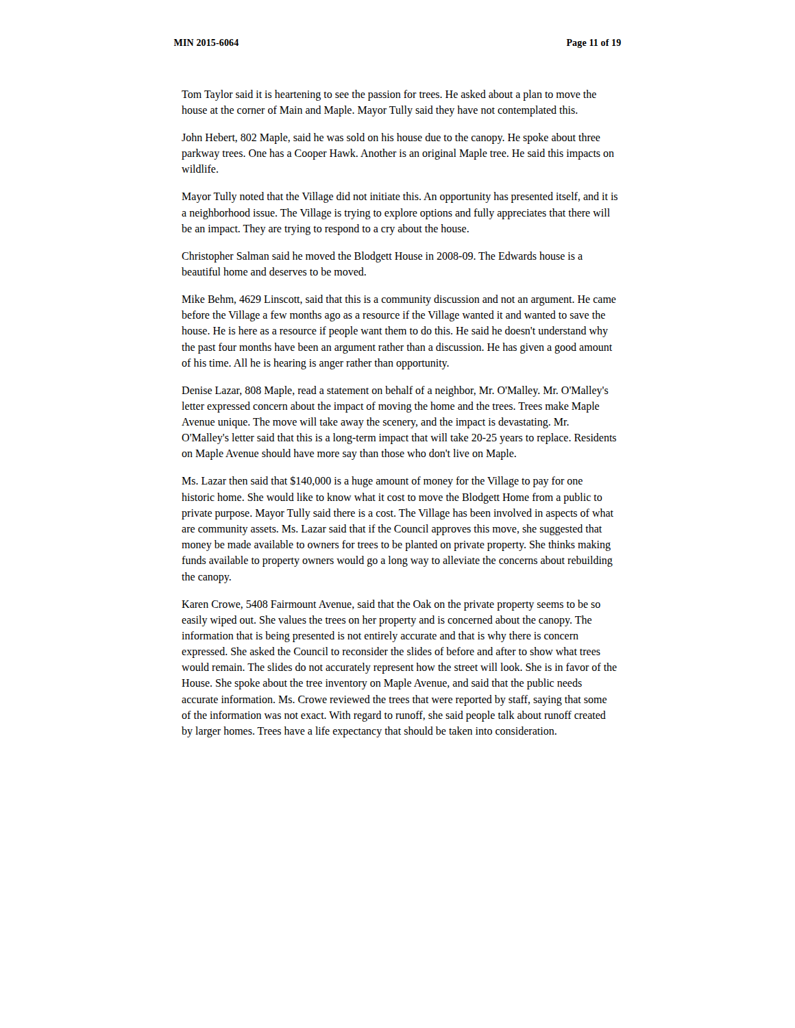MIN 2015-6064 Page 11 of 19
Tom Taylor said it is heartening to see the passion for trees. He asked about a plan to move the house at the corner of Main and Maple. Mayor Tully said they have not contemplated this.
John Hebert, 802 Maple, said he was sold on his house due to the canopy. He spoke about three parkway trees. One has a Cooper Hawk. Another is an original Maple tree. He said this impacts on wildlife.
Mayor Tully noted that the Village did not initiate this. An opportunity has presented itself, and it is a neighborhood issue. The Village is trying to explore options and fully appreciates that there will be an impact. They are trying to respond to a cry about the house.
Christopher Salman said he moved the Blodgett House in 2008-09. The Edwards house is a beautiful home and deserves to be moved.
Mike Behm, 4629 Linscott, said that this is a community discussion and not an argument. He came before the Village a few months ago as a resource if the Village wanted it and wanted to save the house. He is here as a resource if people want them to do this. He said he doesn't understand why the past four months have been an argument rather than a discussion. He has given a good amount of his time. All he is hearing is anger rather than opportunity.
Denise Lazar, 808 Maple, read a statement on behalf of a neighbor, Mr. O'Malley. Mr. O'Malley's letter expressed concern about the impact of moving the home and the trees. Trees make Maple Avenue unique. The move will take away the scenery, and the impact is devastating. Mr. O'Malley's letter said that this is a long-term impact that will take 20-25 years to replace. Residents on Maple Avenue should have more say than those who don't live on Maple.
Ms. Lazar then said that $140,000 is a huge amount of money for the Village to pay for one historic home. She would like to know what it cost to move the Blodgett Home from a public to private purpose. Mayor Tully said there is a cost. The Village has been involved in aspects of what are community assets. Ms. Lazar said that if the Council approves this move, she suggested that money be made available to owners for trees to be planted on private property. She thinks making funds available to property owners would go a long way to alleviate the concerns about rebuilding the canopy.
Karen Crowe, 5408 Fairmount Avenue, said that the Oak on the private property seems to be so easily wiped out. She values the trees on her property and is concerned about the canopy. The information that is being presented is not entirely accurate and that is why there is concern expressed. She asked the Council to reconsider the slides of before and after to show what trees would remain. The slides do not accurately represent how the street will look. She is in favor of the House. She spoke about the tree inventory on Maple Avenue, and said that the public needs accurate information. Ms. Crowe reviewed the trees that were reported by staff, saying that some of the information was not exact. With regard to runoff, she said people talk about runoff created by larger homes. Trees have a life expectancy that should be taken into consideration.